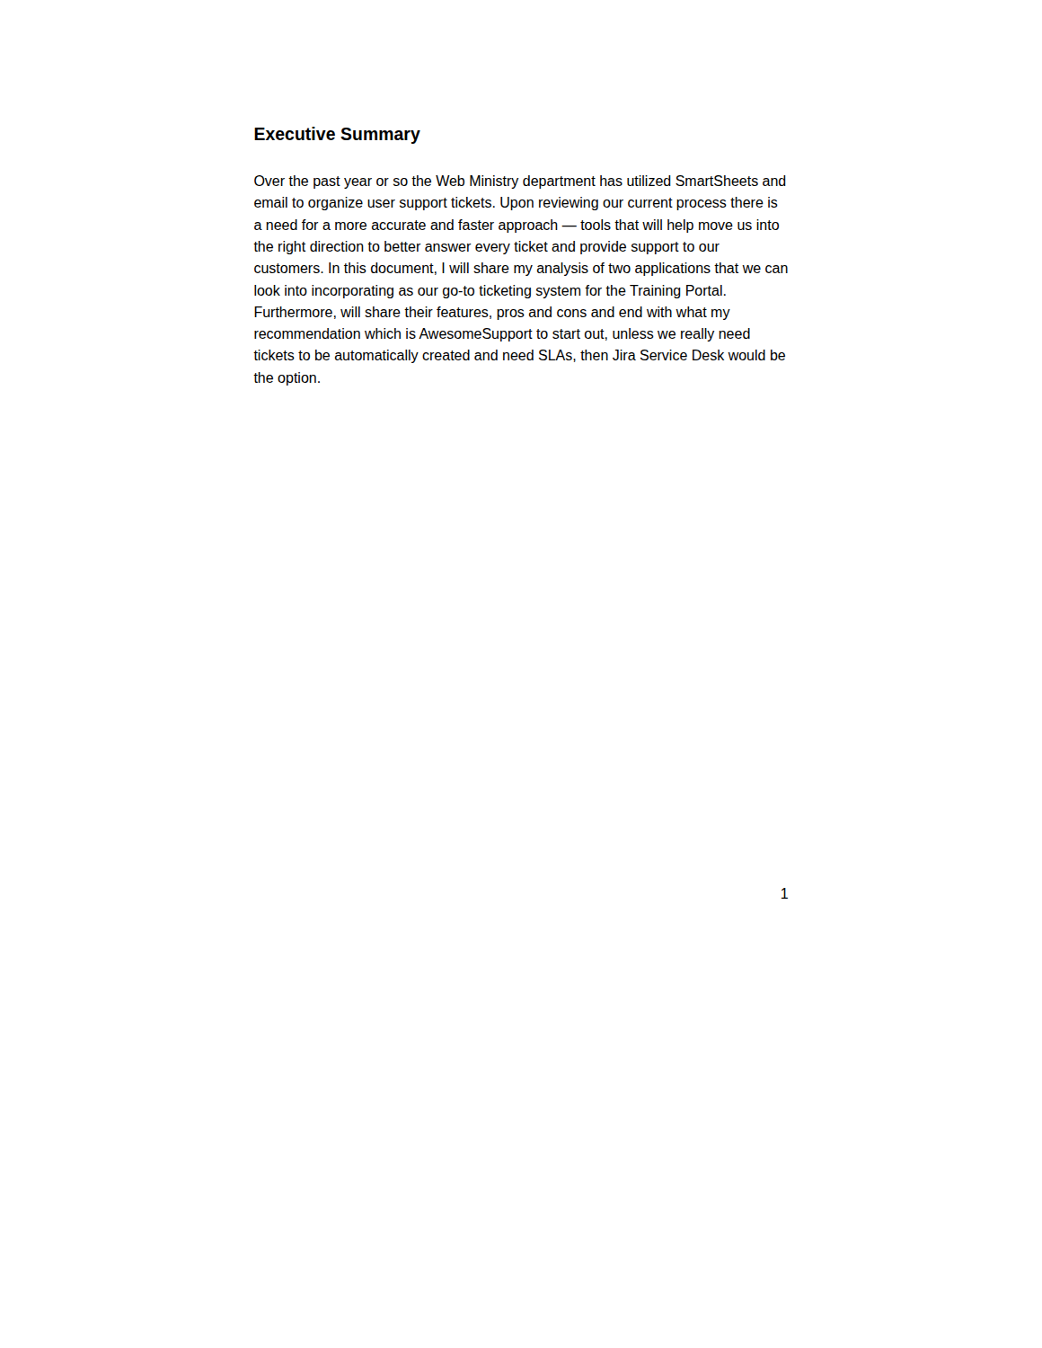Executive Summary
Over the past year or so the Web Ministry department has utilized SmartSheets and email to organize user support tickets. Upon reviewing our current process there is a need for a more accurate and faster approach — tools that will help move us into the right direction to better answer every ticket and provide support to our customers. In this document, I will share my analysis of two applications that we can look into incorporating as our go-to ticketing system for the Training Portal. Furthermore, will share their features, pros and cons and end with what my recommendation which is AwesomeSupport to start out, unless we really need tickets to be automatically created and need SLAs, then Jira Service Desk would be the option.
1